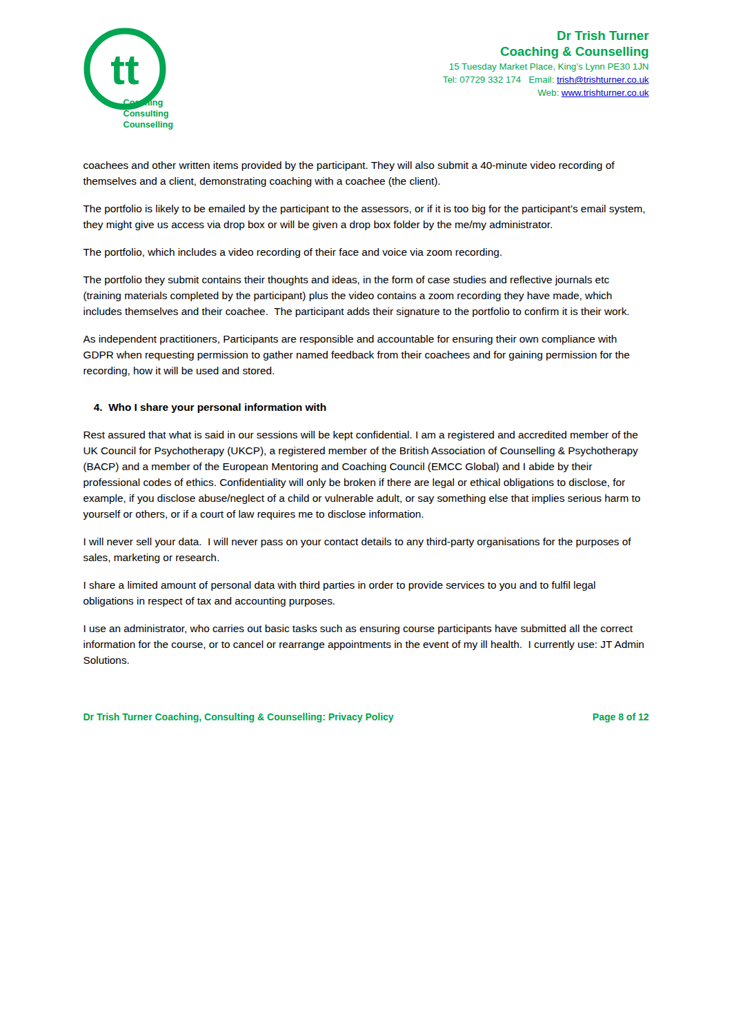tt
Coaching
Consulting
Counselling
Dr Trish Turner
Coaching & Counselling
15 Tuesday Market Place, King’s Lynn PE30 1JN
Tel: 07729 332 174 Email: trish@trishturner.co.uk
Web: www.trishturner.co.uk
coachees and other written items provided by the participant. They will also submit a 40-minute video recording of themselves and a client, demonstrating coaching with a coachee (the client).
The portfolio is likely to be emailed by the participant to the assessors, or if it is too big for the participant’s email system, they might give us access via drop box or will be given a drop box folder by the me/my administrator.
The portfolio, which includes a video recording of their face and voice via zoom recording.
The portfolio they submit contains their thoughts and ideas, in the form of case studies and reflective journals etc (training materials completed by the participant) plus the video contains a zoom recording they have made, which includes themselves and their coachee. The participant adds their signature to the portfolio to confirm it is their work.
As independent practitioners, Participants are responsible and accountable for ensuring their own compliance with GDPR when requesting permission to gather named feedback from their coachees and for gaining permission for the recording, how it will be used and stored.
4. Who I share your personal information with
Rest assured that what is said in our sessions will be kept confidential. I am a registered and accredited member of the UK Council for Psychotherapy (UKCP), a registered member of the British Association of Counselling & Psychotherapy (BACP) and a member of the European Mentoring and Coaching Council (EMCC Global) and I abide by their professional codes of ethics. Confidentiality will only be broken if there are legal or ethical obligations to disclose, for example, if you disclose abuse/neglect of a child or vulnerable adult, or say something else that implies serious harm to yourself or others, or if a court of law requires me to disclose information.
I will never sell your data. I will never pass on your contact details to any third-party organisations for the purposes of sales, marketing or research.
I share a limited amount of personal data with third parties in order to provide services to you and to fulfil legal obligations in respect of tax and accounting purposes.
I use an administrator, who carries out basic tasks such as ensuring course participants have submitted all the correct information for the course, or to cancel or rearrange appointments in the event of my ill health. I currently use: JT Admin Solutions.
Dr Trish Turner Coaching, Consulting & Counselling: Privacy Policy
Page 8 of 12